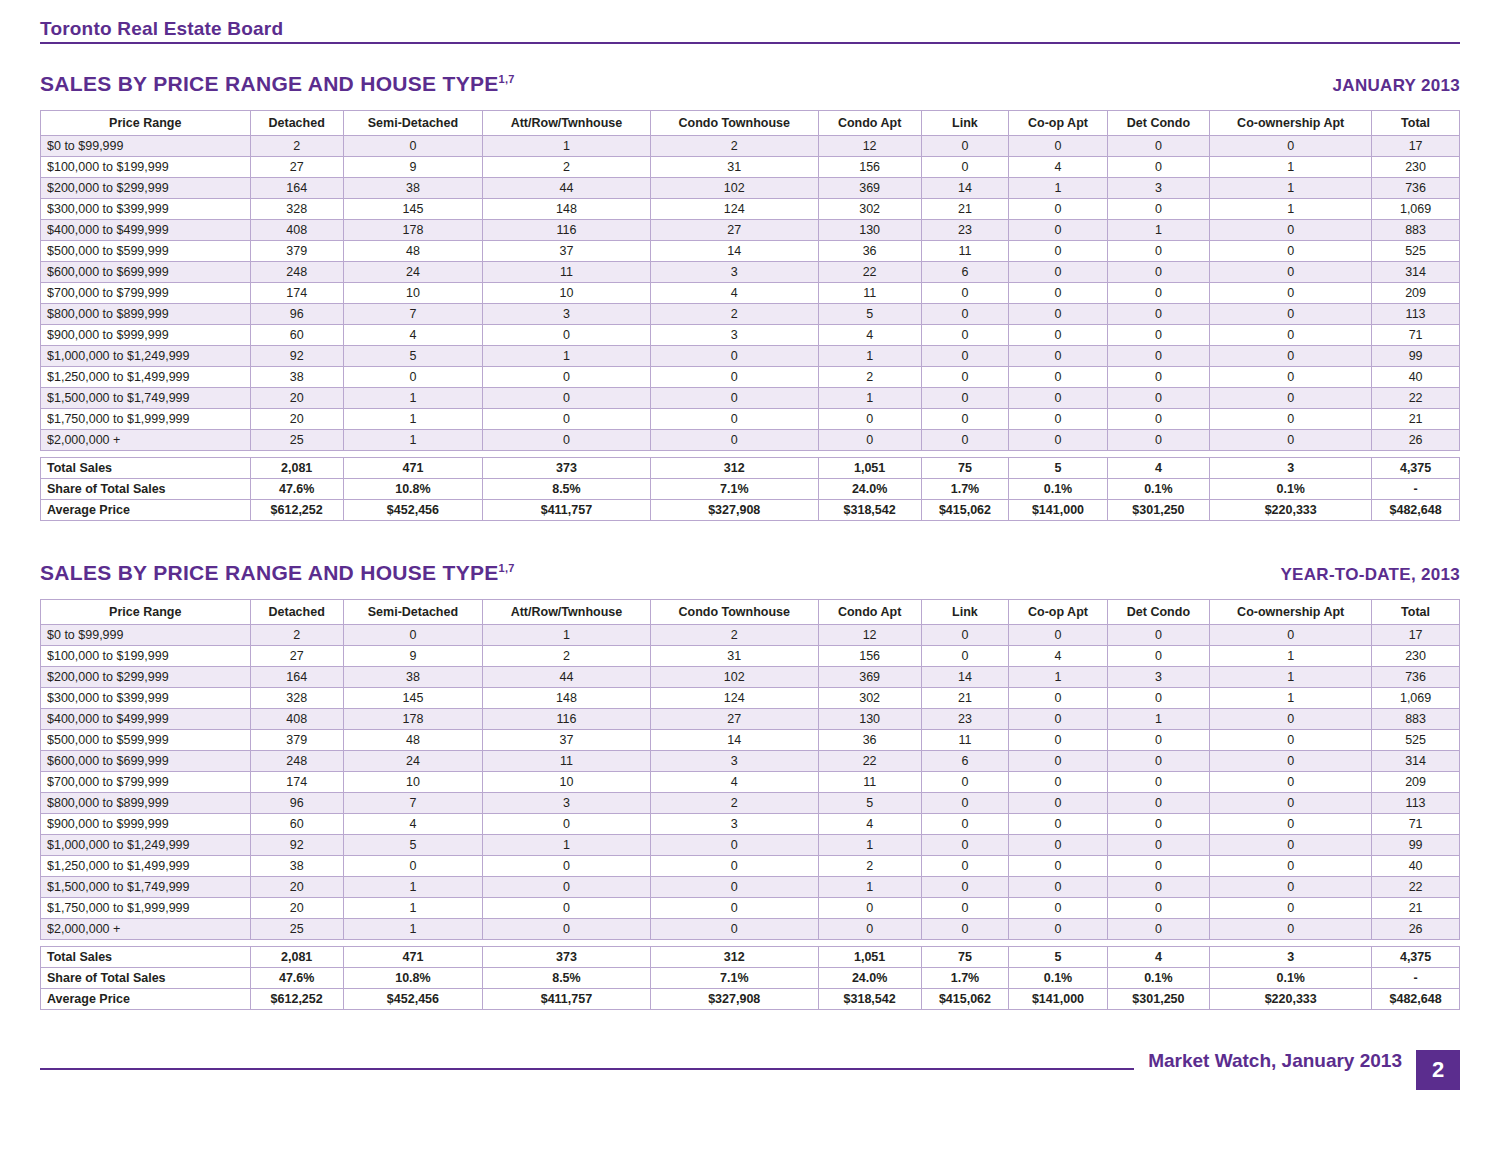Toronto Real Estate Board
SALES BY PRICE RANGE AND HOUSE TYPE1,7
JANUARY 2013
| Price Range | Detached | Semi-Detached | Att/Row/Twnhouse | Condo Townhouse | Condo Apt | Link | Co-op Apt | Det Condo | Co-ownership Apt | Total |
| --- | --- | --- | --- | --- | --- | --- | --- | --- | --- | --- |
| $0 to $99,999 | 2 | 0 | 1 | 2 | 12 | 0 | 0 | 0 | 0 | 17 |
| $100,000 to $199,999 | 27 | 9 | 2 | 31 | 156 | 0 | 4 | 0 | 1 | 230 |
| $200,000 to $299,999 | 164 | 38 | 44 | 102 | 369 | 14 | 1 | 3 | 1 | 736 |
| $300,000 to $399,999 | 328 | 145 | 148 | 124 | 302 | 21 | 0 | 0 | 1 | 1,069 |
| $400,000 to $499,999 | 408 | 178 | 116 | 27 | 130 | 23 | 0 | 1 | 0 | 883 |
| $500,000 to $599,999 | 379 | 48 | 37 | 14 | 36 | 11 | 0 | 0 | 0 | 525 |
| $600,000 to $699,999 | 248 | 24 | 11 | 3 | 22 | 6 | 0 | 0 | 0 | 314 |
| $700,000 to $799,999 | 174 | 10 | 10 | 4 | 11 | 0 | 0 | 0 | 0 | 209 |
| $800,000 to $899,999 | 96 | 7 | 3 | 2 | 5 | 0 | 0 | 0 | 0 | 113 |
| $900,000 to $999,999 | 60 | 4 | 0 | 3 | 4 | 0 | 0 | 0 | 0 | 71 |
| $1,000,000 to $1,249,999 | 92 | 5 | 1 | 0 | 1 | 0 | 0 | 0 | 0 | 99 |
| $1,250,000 to $1,499,999 | 38 | 0 | 0 | 0 | 2 | 0 | 0 | 0 | 0 | 40 |
| $1,500,000 to $1,749,999 | 20 | 1 | 0 | 0 | 1 | 0 | 0 | 0 | 0 | 22 |
| $1,750,000 to $1,999,999 | 20 | 1 | 0 | 0 | 0 | 0 | 0 | 0 | 0 | 21 |
| $2,000,000 + | 25 | 1 | 0 | 0 | 0 | 0 | 0 | 0 | 0 | 26 |
| Total Sales | 2,081 | 471 | 373 | 312 | 1,051 | 75 | 5 | 4 | 3 | 4,375 |
| Share of Total Sales | 47.6% | 10.8% | 8.5% | 7.1% | 24.0% | 1.7% | 0.1% | 0.1% | 0.1% | - |
| Average Price | $612,252 | $452,456 | $411,757 | $327,908 | $318,542 | $415,062 | $141,000 | $301,250 | $220,333 | $482,648 |
SALES BY PRICE RANGE AND HOUSE TYPE1,7
YEAR-TO-DATE, 2013
| Price Range | Detached | Semi-Detached | Att/Row/Twnhouse | Condo Townhouse | Condo Apt | Link | Co-op Apt | Det Condo | Co-ownership Apt | Total |
| --- | --- | --- | --- | --- | --- | --- | --- | --- | --- | --- |
| $0 to $99,999 | 2 | 0 | 1 | 2 | 12 | 0 | 0 | 0 | 0 | 17 |
| $100,000 to $199,999 | 27 | 9 | 2 | 31 | 156 | 0 | 4 | 0 | 1 | 230 |
| $200,000 to $299,999 | 164 | 38 | 44 | 102 | 369 | 14 | 1 | 3 | 1 | 736 |
| $300,000 to $399,999 | 328 | 145 | 148 | 124 | 302 | 21 | 0 | 0 | 1 | 1,069 |
| $400,000 to $499,999 | 408 | 178 | 116 | 27 | 130 | 23 | 0 | 1 | 0 | 883 |
| $500,000 to $599,999 | 379 | 48 | 37 | 14 | 36 | 11 | 0 | 0 | 0 | 525 |
| $600,000 to $699,999 | 248 | 24 | 11 | 3 | 22 | 6 | 0 | 0 | 0 | 314 |
| $700,000 to $799,999 | 174 | 10 | 10 | 4 | 11 | 0 | 0 | 0 | 0 | 209 |
| $800,000 to $899,999 | 96 | 7 | 3 | 2 | 5 | 0 | 0 | 0 | 0 | 113 |
| $900,000 to $999,999 | 60 | 4 | 0 | 3 | 4 | 0 | 0 | 0 | 0 | 71 |
| $1,000,000 to $1,249,999 | 92 | 5 | 1 | 0 | 1 | 0 | 0 | 0 | 0 | 99 |
| $1,250,000 to $1,499,999 | 38 | 0 | 0 | 0 | 2 | 0 | 0 | 0 | 0 | 40 |
| $1,500,000 to $1,749,999 | 20 | 1 | 0 | 0 | 1 | 0 | 0 | 0 | 0 | 22 |
| $1,750,000 to $1,999,999 | 20 | 1 | 0 | 0 | 0 | 0 | 0 | 0 | 0 | 21 |
| $2,000,000 + | 25 | 1 | 0 | 0 | 0 | 0 | 0 | 0 | 0 | 26 |
| Total Sales | 2,081 | 471 | 373 | 312 | 1,051 | 75 | 5 | 4 | 3 | 4,375 |
| Share of Total Sales | 47.6% | 10.8% | 8.5% | 7.1% | 24.0% | 1.7% | 0.1% | 0.1% | 0.1% | - |
| Average Price | $612,252 | $452,456 | $411,757 | $327,908 | $318,542 | $415,062 | $141,000 | $301,250 | $220,333 | $482,648 |
Market Watch, January 2013
2